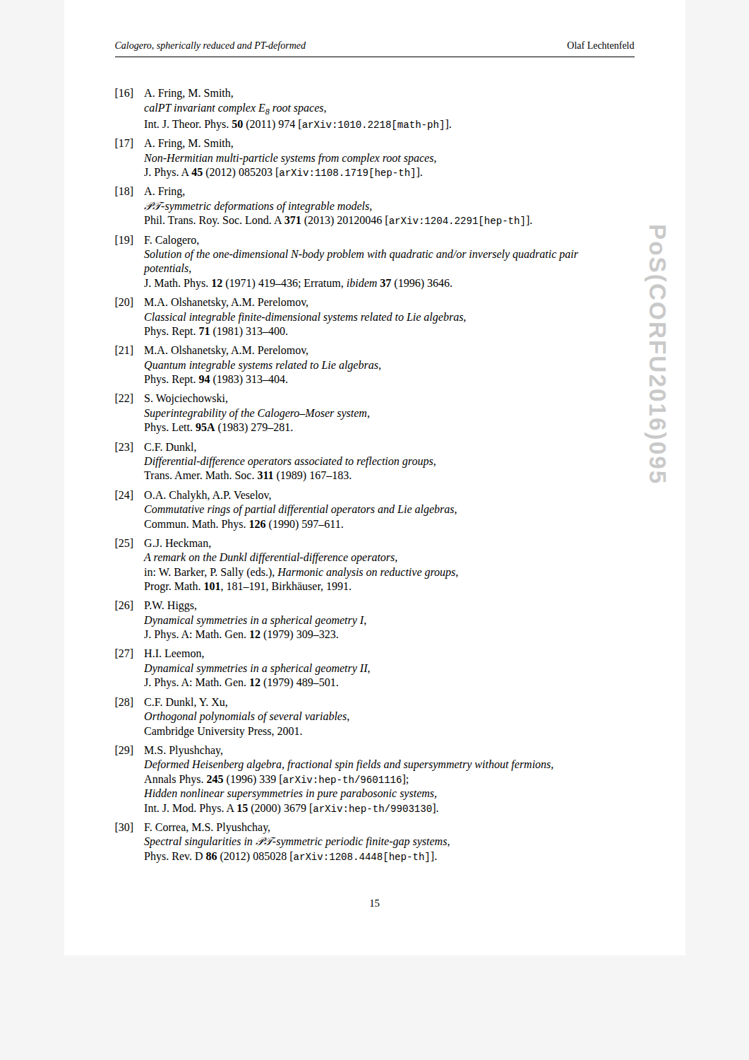PoS(CORFU2016)095
Calogero, spherically reduced and PT-deformed Olaf Lechtenfeld
[16] A. Fring, M. Smith, calPT invariant complex E8 root spaces, Int. J. Theor. Phys. 50 (2011) 974 [arXiv:1010.2218[math-ph]].
[17] A. Fring, M. Smith, Non-Hermitian multi-particle systems from complex root spaces, J. Phys. A 45 (2012) 085203 [arXiv:1108.1719[hep-th]].
[18] A. Fring, 𝒫𝒯-symmetric deformations of integrable models, Phil. Trans. Roy. Soc. Lond. A 371 (2013) 20120046 [arXiv:1204.2291[hep-th]].
[19] F. Calogero, Solution of the one-dimensional N-body problem with quadratic and/or inversely quadratic pair potentials, J. Math. Phys. 12 (1971) 419–436; Erratum, ibidem 37 (1996) 3646.
[20] M.A. Olshanetsky, A.M. Perelomov, Classical integrable finite-dimensional systems related to Lie algebras, Phys. Rept. 71 (1981) 313–400.
[21] M.A. Olshanetsky, A.M. Perelomov, Quantum integrable systems related to Lie algebras, Phys. Rept. 94 (1983) 313–404.
[22] S. Wojciechowski, Superintegrability of the Calogero–Moser system, Phys. Lett. 95A (1983) 279–281.
[23] C.F. Dunkl, Differential-difference operators associated to reflection groups, Trans. Amer. Math. Soc. 311 (1989) 167–183.
[24] O.A. Chalykh, A.P. Veselov, Commutative rings of partial differential operators and Lie algebras, Commun. Math. Phys. 126 (1990) 597–611.
[25] G.J. Heckman, A remark on the Dunkl differential-difference operators, in: W. Barker, P. Sally (eds.), Harmonic analysis on reductive groups, Progr. Math. 101, 181–191, Birkhäuser, 1991.
[26] P.W. Higgs, Dynamical symmetries in a spherical geometry I, J. Phys. A: Math. Gen. 12 (1979) 309–323.
[27] H.I. Leemon, Dynamical symmetries in a spherical geometry II, J. Phys. A: Math. Gen. 12 (1979) 489–501.
[28] C.F. Dunkl, Y. Xu, Orthogonal polynomials of several variables, Cambridge University Press, 2001.
[29] M.S. Plyushchay, Deformed Heisenberg algebra, fractional spin fields and supersymmetry without fermions, Annals Phys. 245 (1996) 339 [arXiv:hep-th/9601116]; Hidden nonlinear supersymmetries in pure parabosonic systems, Int. J. Mod. Phys. A 15 (2000) 3679 [arXiv:hep-th/9903130].
[30] F. Correa, M.S. Plyushchay, Spectral singularities in 𝒫𝒯-symmetric periodic finite-gap systems, Phys. Rev. D 86 (2012) 085028 [arXiv:1208.4448[hep-th]].
15